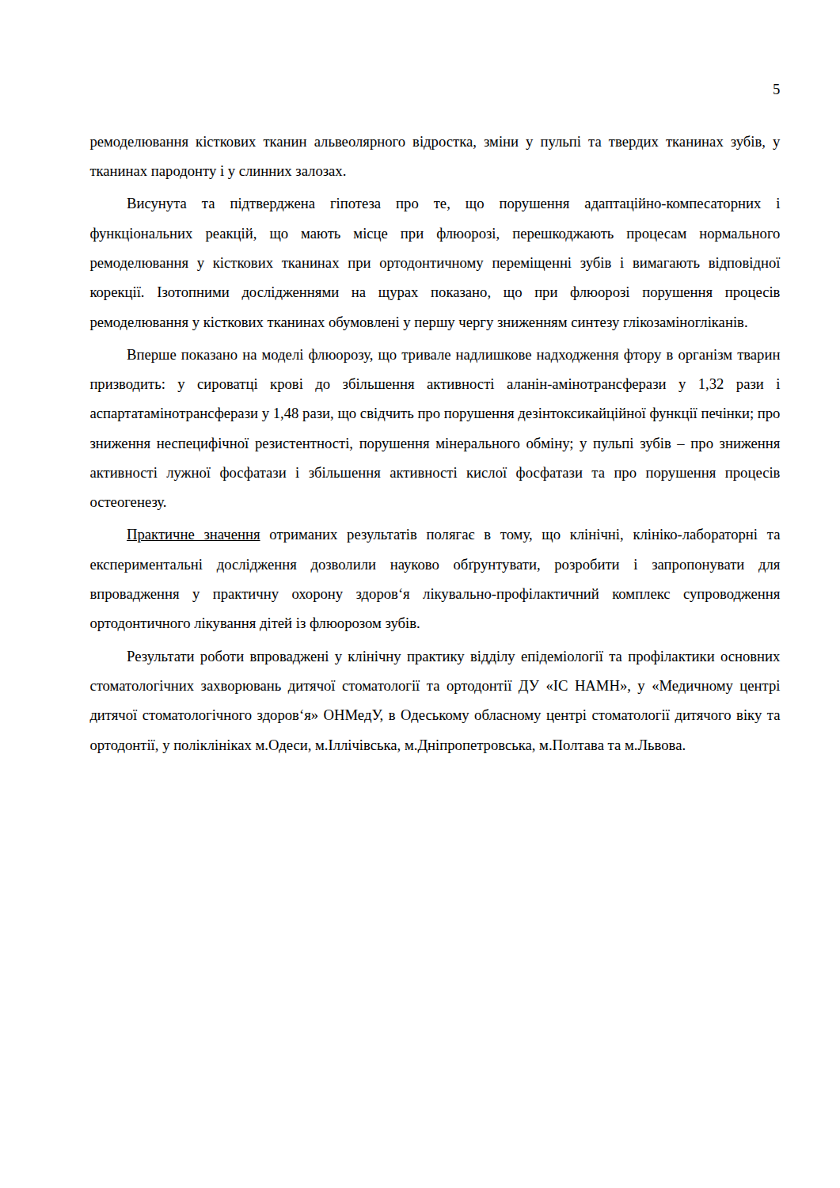5
ремоделювання кісткових тканин альвеолярного відростка, зміни у пульпі та твердих тканинах зубів, у тканинах пародонту і у слинних залозах.
Висунута та підтверджена гіпотеза про те, що порушення адаптаційно-компесаторних і функціональних реакцій, що мають місце при флюорозі, перешкоджають процесам нормального ремоделювання у кісткових тканинах при ортодонтичному переміщенні зубів і вимагають відповідної корекції. Ізотопними дослідженнями на щурах показано, що при флюорозі порушення процесів ремоделювання у кісткових тканинах обумовлені у першу чергу зниженням синтезу глікозаміногліканів.
Вперше показано на моделі флюорозу, що тривале надлишкове надходження фтору в організм тварин призводить: у сироватці крові до збільшення активності аланін-амінотрансферази у 1,32 рази і аспартатамінотрансферази у 1,48 рази, що свідчить про порушення дезінтоксикайційної функції печінки; про зниження неспецифічної резистентності, порушення мінерального обміну; у пульпі зубів – про зниження активності лужної фосфатази і збільшення активності кислої фосфатази та про порушення процесів остеогенезу.
Практичне значення отриманих результатів полягає в тому, що клінічні, клініко-лабораторні та експериментальні дослідження дозволили науково обґрунтувати, розробити і запропонувати для впровадження у практичну охорону здоров‘я лікувально-профілактичний комплекс супроводження ортодонтичного лікування дітей із флюорозом зубів.
Результати роботи впроваджені у клінічну практику відділу епідеміології та профілактики основних стоматологічних захворювань дитячої стоматології та ортодонтії ДУ «ІС НАМН», у «Медичному центрі дитячої стоматологічного здоров‘я» ОНМедУ, в Одеському обласному центрі стоматології дитячого віку та ортодонтії, у поліклініках м.Одеси, м.Іллічівська, м.Дніпропетровська, м.Полтава та м.Львова.